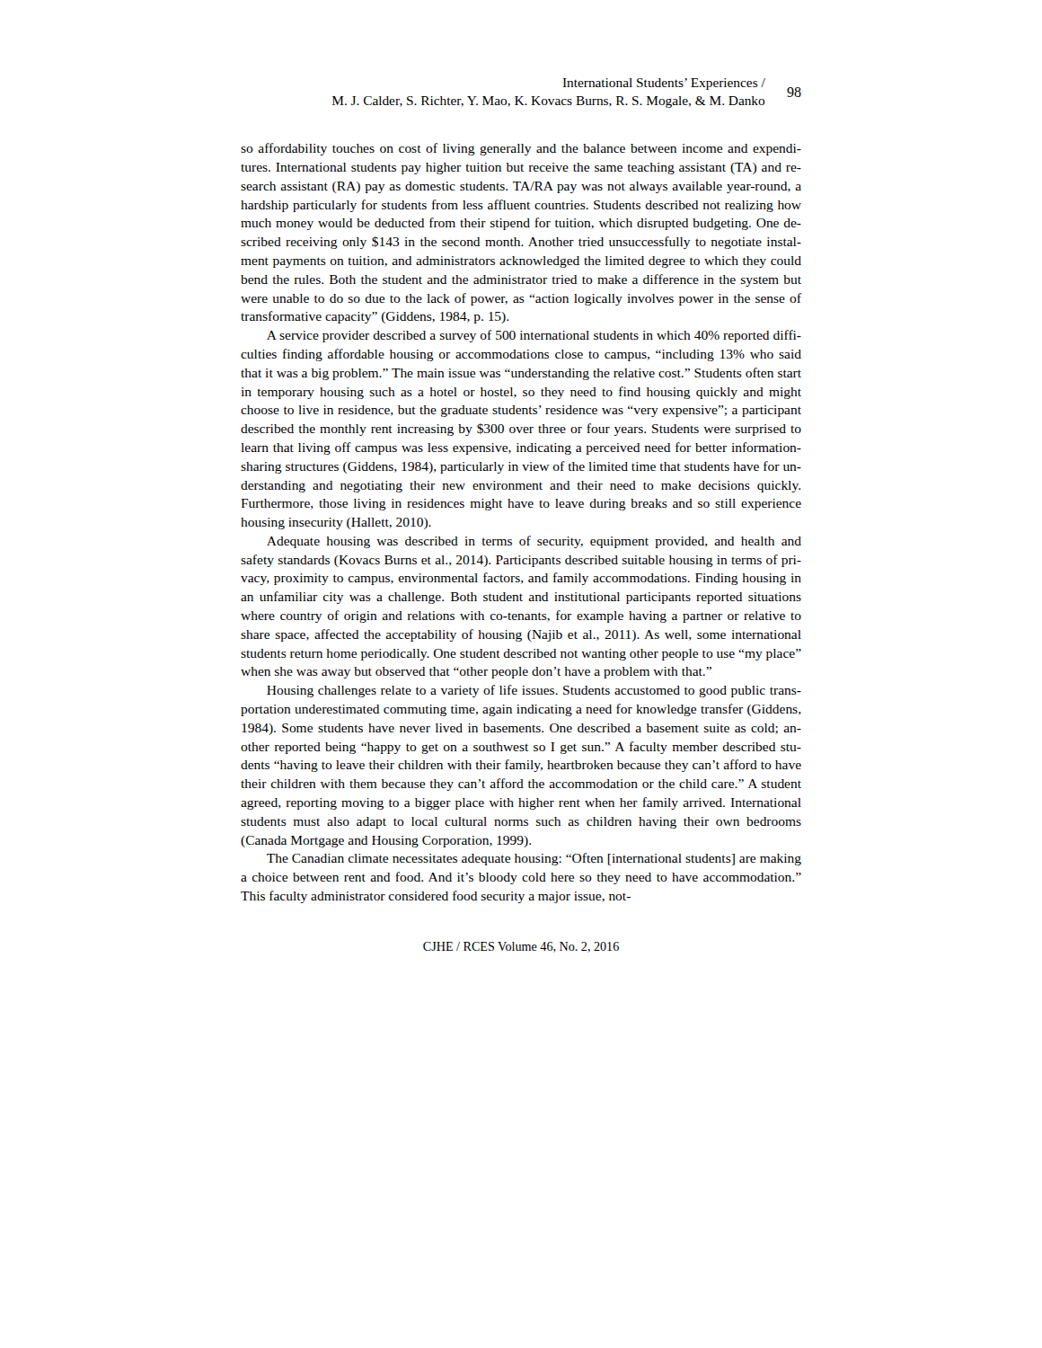98 International Students’ Experiences / M. J. Calder, S. Richter, Y. Mao, K. Kovacs Burns, R. S. Mogale, & M. Danko
so affordability touches on cost of living generally and the balance between income and expenditures. International students pay higher tuition but receive the same teaching assistant (TA) and research assistant (RA) pay as domestic students. TA/RA pay was not always available year-round, a hardship particularly for students from less affluent countries. Students described not realizing how much money would be deducted from their stipend for tuition, which disrupted budgeting. One described receiving only $143 in the second month. Another tried unsuccessfully to negotiate instalment payments on tuition, and administrators acknowledged the limited degree to which they could bend the rules. Both the student and the administrator tried to make a difference in the system but were unable to do so due to the lack of power, as “action logically involves power in the sense of transformative capacity” (Giddens, 1984, p. 15).
A service provider described a survey of 500 international students in which 40% reported difficulties finding affordable housing or accommodations close to campus, “including 13% who said that it was a big problem.” The main issue was “understanding the relative cost.” Students often start in temporary housing such as a hotel or hostel, so they need to find housing quickly and might choose to live in residence, but the graduate students’ residence was “very expensive”; a participant described the monthly rent increasing by $300 over three or four years. Students were surprised to learn that living off campus was less expensive, indicating a perceived need for better information-sharing structures (Giddens, 1984), particularly in view of the limited time that students have for understanding and negotiating their new environment and their need to make decisions quickly. Furthermore, those living in residences might have to leave during breaks and so still experience housing insecurity (Hallett, 2010).
Adequate housing was described in terms of security, equipment provided, and health and safety standards (Kovacs Burns et al., 2014). Participants described suitable housing in terms of privacy, proximity to campus, environmental factors, and family accommodations. Finding housing in an unfamiliar city was a challenge. Both student and institutional participants reported situations where country of origin and relations with co-tenants, for example having a partner or relative to share space, affected the acceptability of housing (Najib et al., 2011). As well, some international students return home periodically. One student described not wanting other people to use “my place” when she was away but observed that “other people don’t have a problem with that.”
Housing challenges relate to a variety of life issues. Students accustomed to good public transportation underestimated commuting time, again indicating a need for knowledge transfer (Giddens, 1984). Some students have never lived in basements. One described a basement suite as cold; another reported being “happy to get on a southwest so I get sun.” A faculty member described students “having to leave their children with their family, heartbroken because they can’t afford to have their children with them because they can’t afford the accommodation or the child care.” A student agreed, reporting moving to a bigger place with higher rent when her family arrived. International students must also adapt to local cultural norms such as children having their own bedrooms (Canada Mortgage and Housing Corporation, 1999).
The Canadian climate necessitates adequate housing: “Often [international students] are making a choice between rent and food. And it’s bloody cold here so they need to have accommodation.” This faculty administrator considered food security a major issue, not-
CJHE / RCES Volume 46, No. 2, 2016